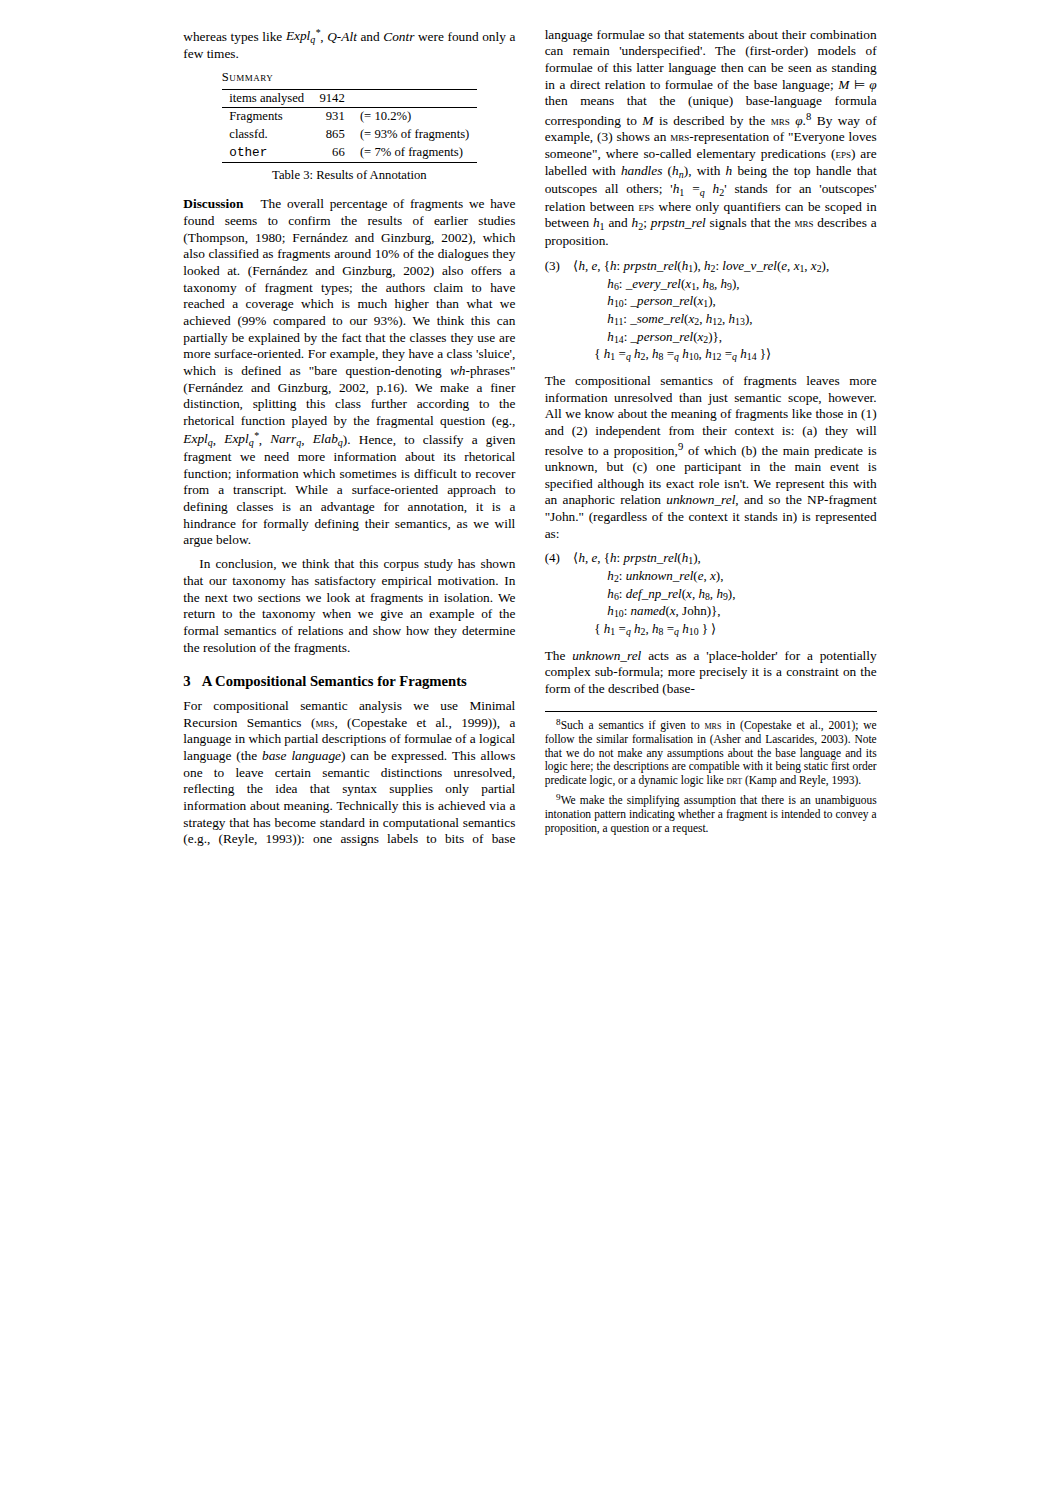whereas types like Explq*, Q-Alt and Contr were found only a few times.
Summary
| items analysed | 9142 | |
| Fragments | 931 | (= 10.2%) |
| classfd. | 865 | (= 93% of fragments) |
| other | 66 | (= 7% of fragments) |
Table 3: Results of Annotation
Discussion The overall percentage of fragments we have found seems to confirm the results of earlier studies (Thompson, 1980; Fernández and Ginzburg, 2002), which also classified as fragments around 10% of the dialogues they looked at. (Fernández and Ginzburg, 2002) also offers a taxonomy of fragment types; the authors claim to have reached a coverage which is much higher than what we achieved (99% compared to our 93%). We think this can partially be explained by the fact that the classes they use are more surface-oriented. For example, they have a class 'sluice', which is defined as "bare question-denoting wh-phrases" (Fernández and Ginzburg, 2002, p.16). We make a finer distinction, splitting this class further according to the rhetorical function played by the fragmental question (eg., Explq, Explq*, Narrq, Elabq). Hence, to classify a given fragment we need more information about its rhetorical function; information which sometimes is difficult to recover from a transcript. While a surface-oriented approach to defining classes is an advantage for annotation, it is a hindrance for formally defining their semantics, as we will argue below.
In conclusion, we think that this corpus study has shown that our taxonomy has satisfactory empirical motivation. In the next two sections we look at fragments in isolation. We return to the taxonomy when we give an example of the formal semantics of relations and show how they determine the resolution of the fragments.
3 A Compositional Semantics for Fragments
For compositional semantic analysis we use Minimal Recursion Semantics (mrs, (Copestake et al., 1999)), a language in which partial descriptions of formulae of a logical language (the base language) can be expressed. This allows one to leave certain semantic distinctions unresolved, reflecting the idea that syntax supplies only partial information about meaning. Technically this is achieved via a strategy that has become standard in computational semantics (e.g., (Reyle, 1993)): one assigns labels to bits of base language formulae so that statements about their combination can remain 'underspecified'. The (first-order) models of formulae of this latter language then can be seen as standing in a direct relation to formulae of the base language; M ⊨ φ then means that the (unique) base-language formula corresponding to M is described by the mrs φ.8 By way of example, (3) shows an mrs-representation of "Everyone loves someone", where so-called elementary predications (eps) are labelled with handles (hn), with h being the top handle that outscopes all others; 'h1 =q h2' stands for an 'outscopes' relation between eps where only quantifiers can be scoped in between h1 and h2; prpstn_rel signals that the mrs describes a proposition.
(3) ⟨h, e, {h: prpstn_rel(h1), h2: love_v_rel(e, x1, x2), h6: _every_rel(x1, h8, h9), h10: _person_rel(x1), h11: _some_rel(x2, h12, h13), h14: _person_rel(x2)}, { h1 =q h2, h8 =q h10, h12 =q h14 }⟩
The compositional semantics of fragments leaves more information unresolved than just semantic scope, however. All we know about the meaning of fragments like those in (1) and (2) independent from their context is: (a) they will resolve to a proposition,9 of which (b) the main predicate is unknown, but (c) one participant in the main event is specified although its exact role isn't. We represent this with an anaphoric relation unknown_rel, and so the NP-fragment "John." (regardless of the context it stands in) is represented as:
(4) ⟨h, e, {h: prpstn_rel(h1), h2: unknown_rel(e, x), h6: def_np_rel(x, h8, h9), h10: named(x, John)}, { h1 =q h2, h8 =q h10 } ⟩
The unknown_rel acts as a 'place-holder' for a potentially complex sub-formula; more precisely it is a constraint on the form of the described (base-
8 Such a semantics if given to mrs in (Copestake et al., 2001); we follow the similar formalisation in (Asher and Lascarides, 2003). Note that we do not make any assumptions about the base language and its logic here; the descriptions are compatible with it being static first order predicate logic, or a dynamic logic like drt (Kamp and Reyle, 1993).
9 We make the simplifying assumption that there is an unambiguous intonation pattern indicating whether a fragment is intended to convey a proposition, a question or a request.